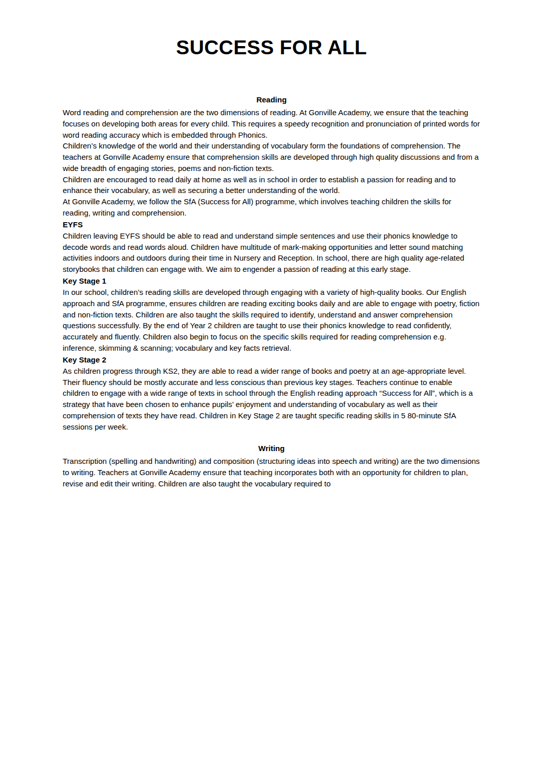SUCCESS FOR ALL
Reading
Word reading and comprehension are the two dimensions of reading. At Gonville Academy, we ensure that the teaching focuses on developing both areas for every child. This requires a speedy recognition and pronunciation of printed words for word reading accuracy which is embedded through Phonics.
Children’s knowledge of the world and their understanding of vocabulary form the foundations of comprehension. The teachers at Gonville Academy ensure that comprehension skills are developed through high quality discussions and from a wide breadth of engaging stories, poems and non-fiction texts.
Children are encouraged to read daily at home as well as in school in order to establish a passion for reading and to enhance their vocabulary, as well as securing a better understanding of the world.
At Gonville Academy, we follow the SfA (Success for All) programme, which involves teaching children the skills for reading, writing and comprehension.
EYFS
Children leaving EYFS should be able to read and understand simple sentences and use their phonics knowledge to decode words and read words aloud. Children have multitude of mark-making opportunities and letter sound matching activities indoors and outdoors during their time in Nursery and Reception. In school, there are high quality age-related storybooks that children can engage with. We aim to engender a passion of reading at this early stage.
Key Stage 1
In our school, children’s reading skills are developed through engaging with a variety of high-quality books. Our English approach and SfA programme, ensures children are reading exciting books daily and are able to engage with poetry, fiction and non-fiction texts. Children are also taught the skills required to identify, understand and answer comprehension questions successfully. By the end of Year 2 children are taught to use their phonics knowledge to read confidently, accurately and fluently. Children also begin to focus on the specific skills required for reading comprehension e.g. inference, skimming & scanning; vocabulary and key facts retrieval.
Key Stage 2
As children progress through KS2, they are able to read a wider range of books and poetry at an age-appropriate level. Their fluency should be mostly accurate and less conscious than previous key stages. Teachers continue to enable children to engage with a wide range of texts in school through the English reading approach “Success for All”, which is a strategy that have been chosen to enhance pupils’ enjoyment and understanding of vocabulary as well as their comprehension of texts they have read. Children in Key Stage 2 are taught specific reading skills in 5 80-minute SfA sessions per week.
Writing
Transcription (spelling and handwriting) and composition (structuring ideas into speech and writing) are the two dimensions to writing. Teachers at Gonville Academy ensure that teaching incorporates both with an opportunity for children to plan, revise and edit their writing. Children are also taught the vocabulary required to